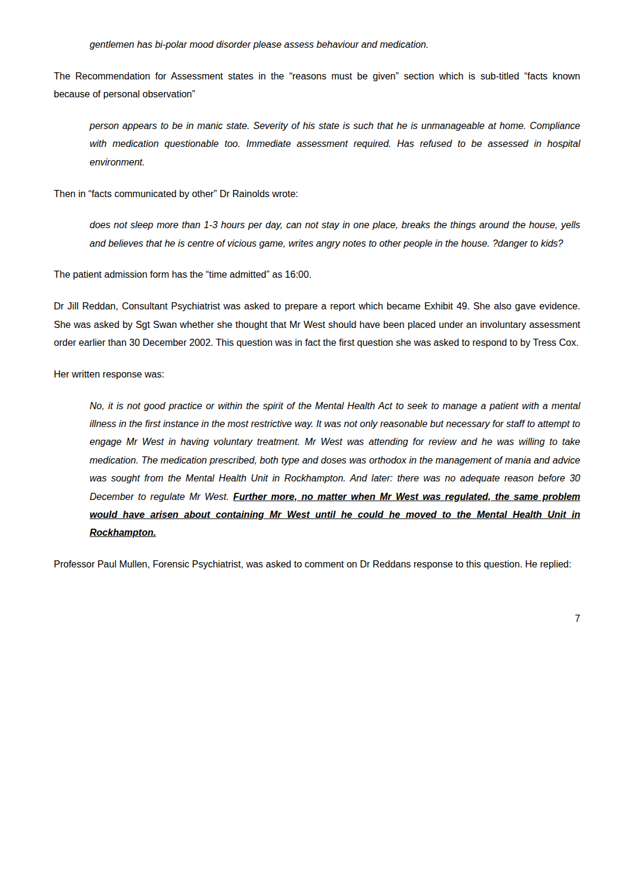gentlemen has bi-polar mood disorder please assess behaviour and medication.
The Recommendation for Assessment states in the “reasons must be given” section which is sub-titled “facts known because of personal observation”
person appears to be in manic state. Severity of his state is such that he is unmanageable at home. Compliance with medication questionable too. Immediate assessment required. Has refused to be assessed in hospital environment.
Then in “facts communicated by other” Dr Rainolds wrote:
does not sleep more than 1-3 hours per day, can not stay in one place, breaks the things around the house, yells and believes that he is centre of vicious game, writes angry notes to other people in the house. ?danger to kids?
The patient admission form has the “time admitted” as 16:00.
Dr Jill Reddan, Consultant Psychiatrist was asked to prepare a report which became Exhibit 49. She also gave evidence. She was asked by Sgt Swan whether she thought that Mr West should have been placed under an involuntary assessment order earlier than 30 December 2002. This question was in fact the first question she was asked to respond to by Tress Cox.
Her written response was:
No, it is not good practice or within the spirit of the Mental Health Act to seek to manage a patient with a mental illness in the first instance in the most restrictive way. It was not only reasonable but necessary for staff to attempt to engage Mr West in having voluntary treatment. Mr West was attending for review and he was willing to take medication. The medication prescribed, both type and doses was orthodox in the management of mania and advice was sought from the Mental Health Unit in Rockhampton. And later: there was no adequate reason before 30 December to regulate Mr West. Further more, no matter when Mr West was regulated, the same problem would have arisen about containing Mr West until he could he moved to the Mental Health Unit in Rockhampton.
Professor Paul Mullen, Forensic Psychiatrist, was asked to comment on Dr Reddans response to this question. He replied:
7